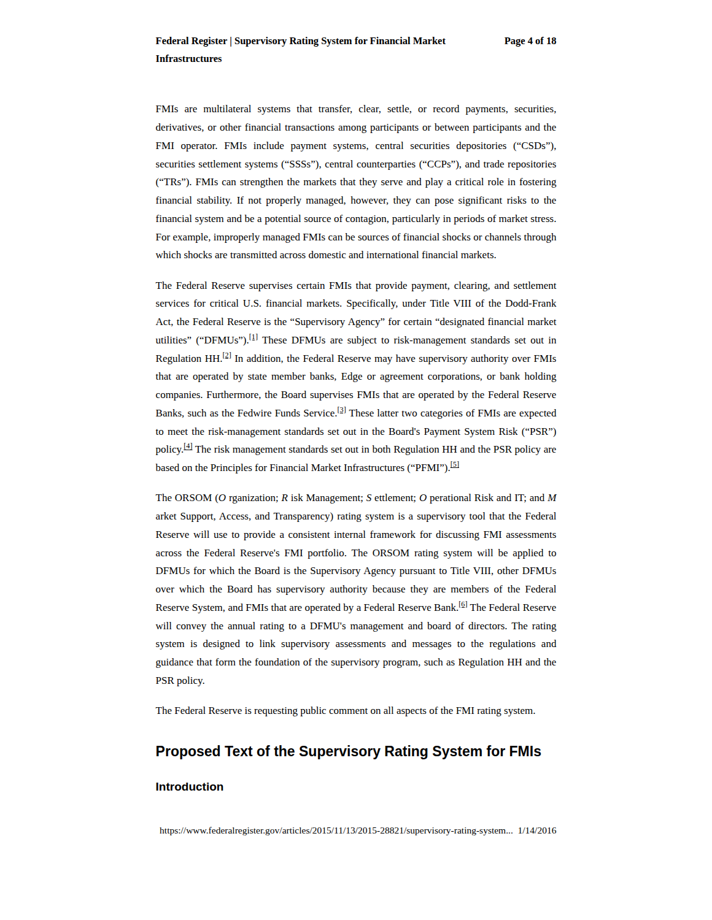Federal Register | Supervisory Rating System for Financial Market Infrastructures
Page 4 of 18
FMIs are multilateral systems that transfer, clear, settle, or record payments, securities, derivatives, or other financial transactions among participants or between participants and the FMI operator. FMIs include payment systems, central securities depositories (“CSDs”), securities settlement systems (“SSSs”), central counterparties (“CCPs”), and trade repositories (“TRs”). FMIs can strengthen the markets that they serve and play a critical role in fostering financial stability. If not properly managed, however, they can pose significant risks to the financial system and be a potential source of contagion, particularly in periods of market stress. For example, improperly managed FMIs can be sources of financial shocks or channels through which shocks are transmitted across domestic and international financial markets.
The Federal Reserve supervises certain FMIs that provide payment, clearing, and settlement services for critical U.S. financial markets. Specifically, under Title VIII of the Dodd-Frank Act, the Federal Reserve is the “Supervisory Agency” for certain “designated financial market utilities” (“DFMUs”).[1] These DFMUs are subject to risk-management standards set out in Regulation HH.[2] In addition, the Federal Reserve may have supervisory authority over FMIs that are operated by state member banks, Edge or agreement corporations, or bank holding companies. Furthermore, the Board supervises FMIs that are operated by the Federal Reserve Banks, such as the Fedwire Funds Service.[3] These latter two categories of FMIs are expected to meet the risk-management standards set out in the Board's Payment System Risk (“PSR”) policy.[4] The risk management standards set out in both Regulation HH and the PSR policy are based on the Principles for Financial Market Infrastructures (“PFMI”).[5]
The ORSOM (O rganization; R isk Management; S ettlement; O perational Risk and IT; and M arket Support, Access, and Transparency) rating system is a supervisory tool that the Federal Reserve will use to provide a consistent internal framework for discussing FMI assessments across the Federal Reserve's FMI portfolio. The ORSOM rating system will be applied to DFMUs for which the Board is the Supervisory Agency pursuant to Title VIII, other DFMUs over which the Board has supervisory authority because they are members of the Federal Reserve System, and FMIs that are operated by a Federal Reserve Bank.[6] The Federal Reserve will convey the annual rating to a DFMU's management and board of directors. The rating system is designed to link supervisory assessments and messages to the regulations and guidance that form the foundation of the supervisory program, such as Regulation HH and the PSR policy.
The Federal Reserve is requesting public comment on all aspects of the FMI rating system.
Proposed Text of the Supervisory Rating System for FMIs
Introduction
https://www.federalregister.gov/articles/2015/11/13/2015-28821/supervisory-rating-system... 1/14/2016